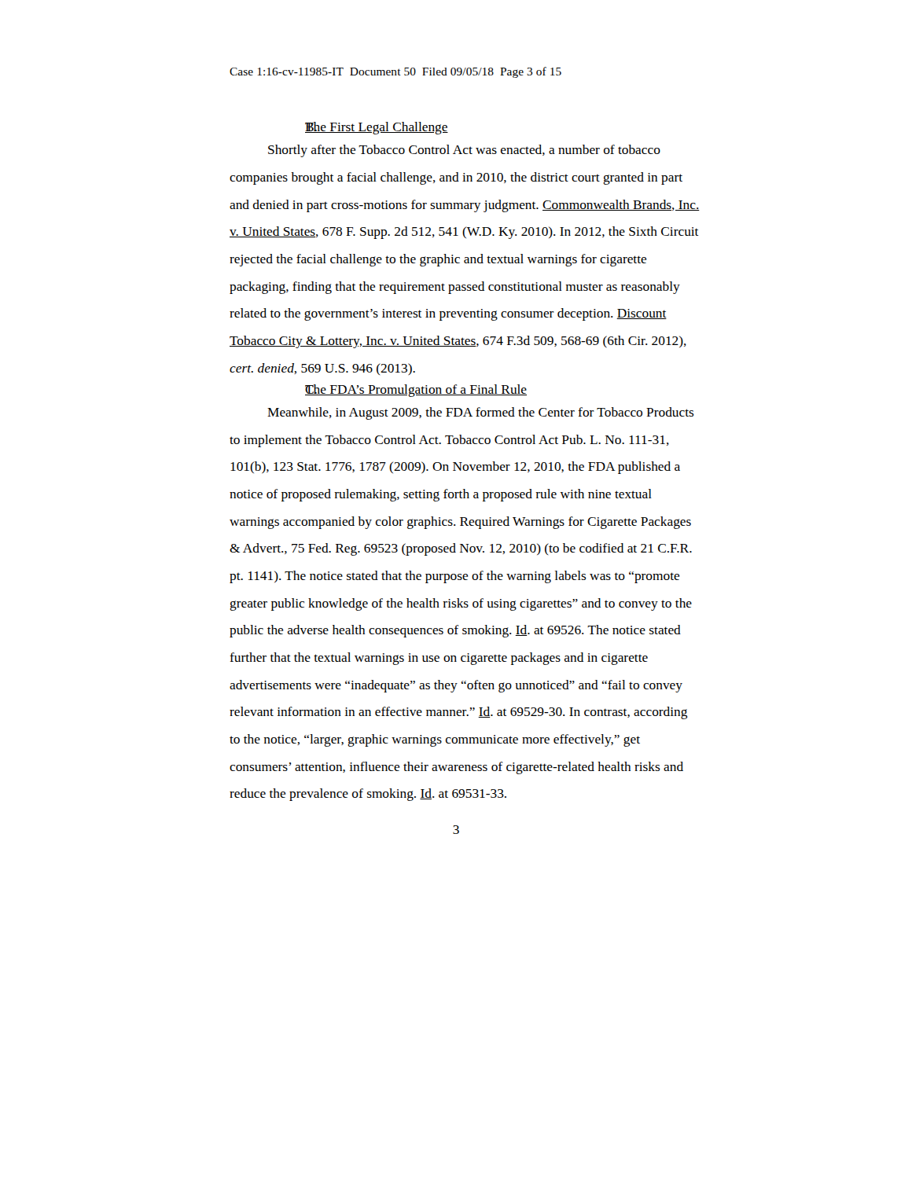Case 1:16-cv-11985-IT Document 50 Filed 09/05/18 Page 3 of 15
B. The First Legal Challenge
Shortly after the Tobacco Control Act was enacted, a number of tobacco companies brought a facial challenge, and in 2010, the district court granted in part and denied in part cross-motions for summary judgment. Commonwealth Brands, Inc. v. United States, 678 F. Supp. 2d 512, 541 (W.D. Ky. 2010). In 2012, the Sixth Circuit rejected the facial challenge to the graphic and textual warnings for cigarette packaging, finding that the requirement passed constitutional muster as reasonably related to the government’s interest in preventing consumer deception. Discount Tobacco City & Lottery, Inc. v. United States, 674 F.3d 509, 568-69 (6th Cir. 2012), cert. denied, 569 U.S. 946 (2013).
C. The FDA’s Promulgation of a Final Rule
Meanwhile, in August 2009, the FDA formed the Center for Tobacco Products to implement the Tobacco Control Act. Tobacco Control Act Pub. L. No. 111-31, 101(b), 123 Stat. 1776, 1787 (2009). On November 12, 2010, the FDA published a notice of proposed rulemaking, setting forth a proposed rule with nine textual warnings accompanied by color graphics. Required Warnings for Cigarette Packages & Advert., 75 Fed. Reg. 69523 (proposed Nov. 12, 2010) (to be codified at 21 C.F.R. pt. 1141). The notice stated that the purpose of the warning labels was to “promote greater public knowledge of the health risks of using cigarettes” and to convey to the public the adverse health consequences of smoking. Id. at 69526. The notice stated further that the textual warnings in use on cigarette packages and in cigarette advertisements were “inadequate” as they “often go unnoticed” and “fail to convey relevant information in an effective manner.” Id. at 69529-30. In contrast, according to the notice, “larger, graphic warnings communicate more effectively,” get consumers’ attention, influence their awareness of cigarette-related health risks and reduce the prevalence of smoking. Id. at 69531-33.
3